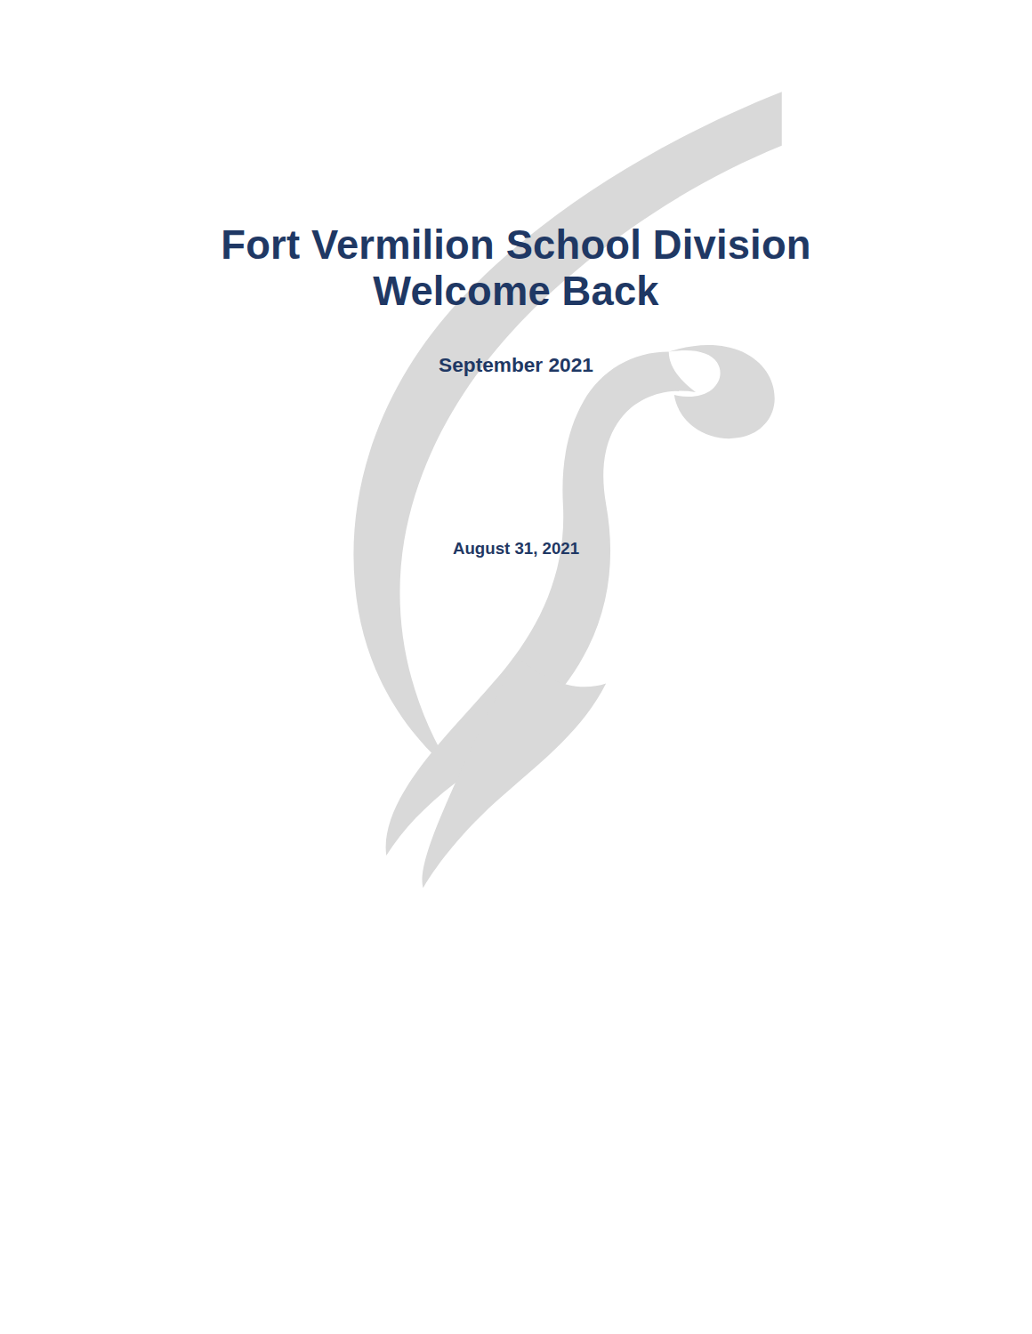Fort Vermilion School Division
Welcome Back
September 2021
August 31, 2021